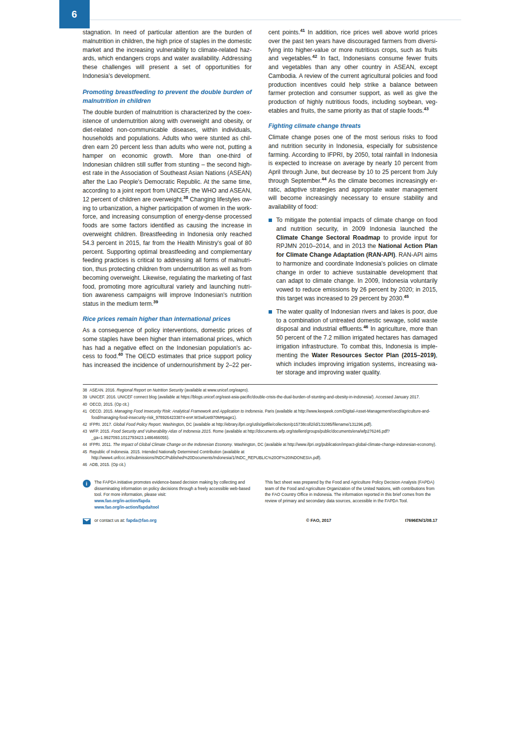6
stagnation. In need of particular attention are the burden of malnutrition in children, the high price of staples in the domestic market and the increasing vulnerability to climate-related hazards, which endangers crops and water availability. Addressing these challenges will present a set of opportunities for Indonesia's development.
Promoting breastfeeding to prevent the double burden of malnutrition in children
The double burden of malnutrition is characterized by the coexistence of undernutrition along with overweight and obesity, or diet-related non-communicable diseases, within individuals, households and populations. Adults who were stunted as children earn 20 percent less than adults who were not, putting a hamper on economic growth. More than one-third of Indonesian children still suffer from stunting – the second highest rate in the Association of Southeast Asian Nations (ASEAN) after the Lao People's Democratic Republic. At the same time, according to a joint report from UNICEF, the WHO and ASEAN, 12 percent of children are overweight.38 Changing lifestyles owing to urbanization, a higher participation of women in the workforce, and increasing consumption of energy-dense processed foods are some factors identified as causing the increase in overweight children. Breastfeeding in Indonesia only reached 54.3 percent in 2015, far from the Health Ministry's goal of 80 percent. Supporting optimal breastfeeding and complementary feeding practices is critical to addressing all forms of malnutrition, thus protecting children from undernutrition as well as from becoming overweight. Likewise, regulating the marketing of fast food, promoting more agricultural variety and launching nutrition awareness campaigns will improve Indonesian's nutrition status in the medium term.39
Rice prices remain higher than international prices
As a consequence of policy interventions, domestic prices of some staples have been higher than international prices, which has had a negative effect on the Indonesian population's access to food.40 The OECD estimates that price support policy has increased the incidence of undernourishment by 2–22 percent points.41 In addition, rice prices well above world prices over the past ten years have discouraged farmers from diversifying into higher-value or more nutritious crops, such as fruits and vegetables.42 In fact, Indonesians consume fewer fruits and vegetables than any other country in ASEAN, except Cambodia. A review of the current agricultural policies and food production incentives could help strike a balance between farmer protection and consumer support, as well as give the production of highly nutritious foods, including soybean, vegetables and fruits, the same priority as that of staple foods.43
Fighting climate change threats
Climate change poses one of the most serious risks to food and nutrition security in Indonesia, especially for subsistence farming. According to IFPRI, by 2050, total rainfall in Indonesia is expected to increase on average by nearly 10 percent from April through June, but decrease by 10 to 25 percent from July through September.44 As the climate becomes increasingly erratic, adaptive strategies and appropriate water management will become increasingly necessary to ensure stability and availability of food:
To mitigate the potential impacts of climate change on food and nutrition security, in 2009 Indonesia launched the Climate Change Sectoral Roadmap to provide input for RPJMN 2010–2014, and in 2013 the National Action Plan for Climate Change Adaptation (RAN-API). RAN-API aims to harmonize and coordinate Indonesia's policies on climate change in order to achieve sustainable development that can adapt to climate change. In 2009, Indonesia voluntarily vowed to reduce emissions by 26 percent by 2020; in 2015, this target was increased to 29 percent by 2030.45
The water quality of Indonesian rivers and lakes is poor, due to a combination of untreated domestic sewage, solid waste disposal and industrial effluents.46 In agriculture, more than 50 percent of the 7.2 million irrigated hectares has damaged irrigation infrastructure. To combat this, Indonesia is implementing the Water Resources Sector Plan (2015–2019), which includes improving irrigation systems, increasing water storage and improving water quality.
38 ASEAN. 2016. Regional Report on Nutrition Security (available at www.unicef.org/eapro).
39 UNICEF. 2016. UNICEF connect blog (available at https://blogs.unicef.org/east-asia-pacific/double-crisis-the-dual-burden-of-stunting-and-obesity-in-indonesia/). Accessed January 2017.
40 OECD, 2015. (Op cit.)
41 OECD. 2015. Managing Food Insecurity Risk: Analytical Framework and Application to Indonesia. Paris (available at http://www.keepeek.com/Digital-Asset-Management/oecd/agriculture-and-food/managing-food-insecurity-risk_9789264233874-en#.WSwlUet970M#page1).
42 IFPRI. 2017. Global Food Policy Report. Washington, DC (available at http://ebrary.ifpri.org/utils/getfile/collection/p15738coll2/id/131085/filename/131296.pdf).
43 WFP. 2015. Food Security and Vulnerability Atlas of Indonesia 2015. Rome (available at http://documents.wfp.org/stellent/groups/public/documents/ena/wfp276246.pdf?_ga=1.9927093.1012793423.1486466055).
44 IFPRI. 2011. The Impact of Global Climate Change on the Indonesian Economy. Washington, DC (available at http://www.ifpri.org/publication/impact-global-climate-change-indonesian-economy).
45 Republic of Indonesia. 2015. Intended Nationally Determined Contribution (available at http://www4.unfccc.int/submissions/INDC/Published%20Documents/Indonesia/1/INDC_REPUBLIC%20OF%20INDONESIA.pdf).
46 ADB, 2015. (Op cit.)
i
The FAPDA initiative promotes evidence-based decision making by collecting and disseminating information on policy decisions through a freely accessible web-based tool. For more information, please visit:
www.fao.org/in-action/fapda
www.fao.org/in-action/fapda/tool
This fact sheet was prepared by the Food and Agriculture Policy Decision Analysis (FAPDA) team of the Food and Agriculture Organization of the United Nations, with contributions from the FAO Country Office in Indonesia. The information reported in this brief comes from the review of primary and secondary data sources, accessible in the FAPDA Tool.
or contact us at: fapda@fao.org
© FAO, 2017
I7696EN/1/08.17